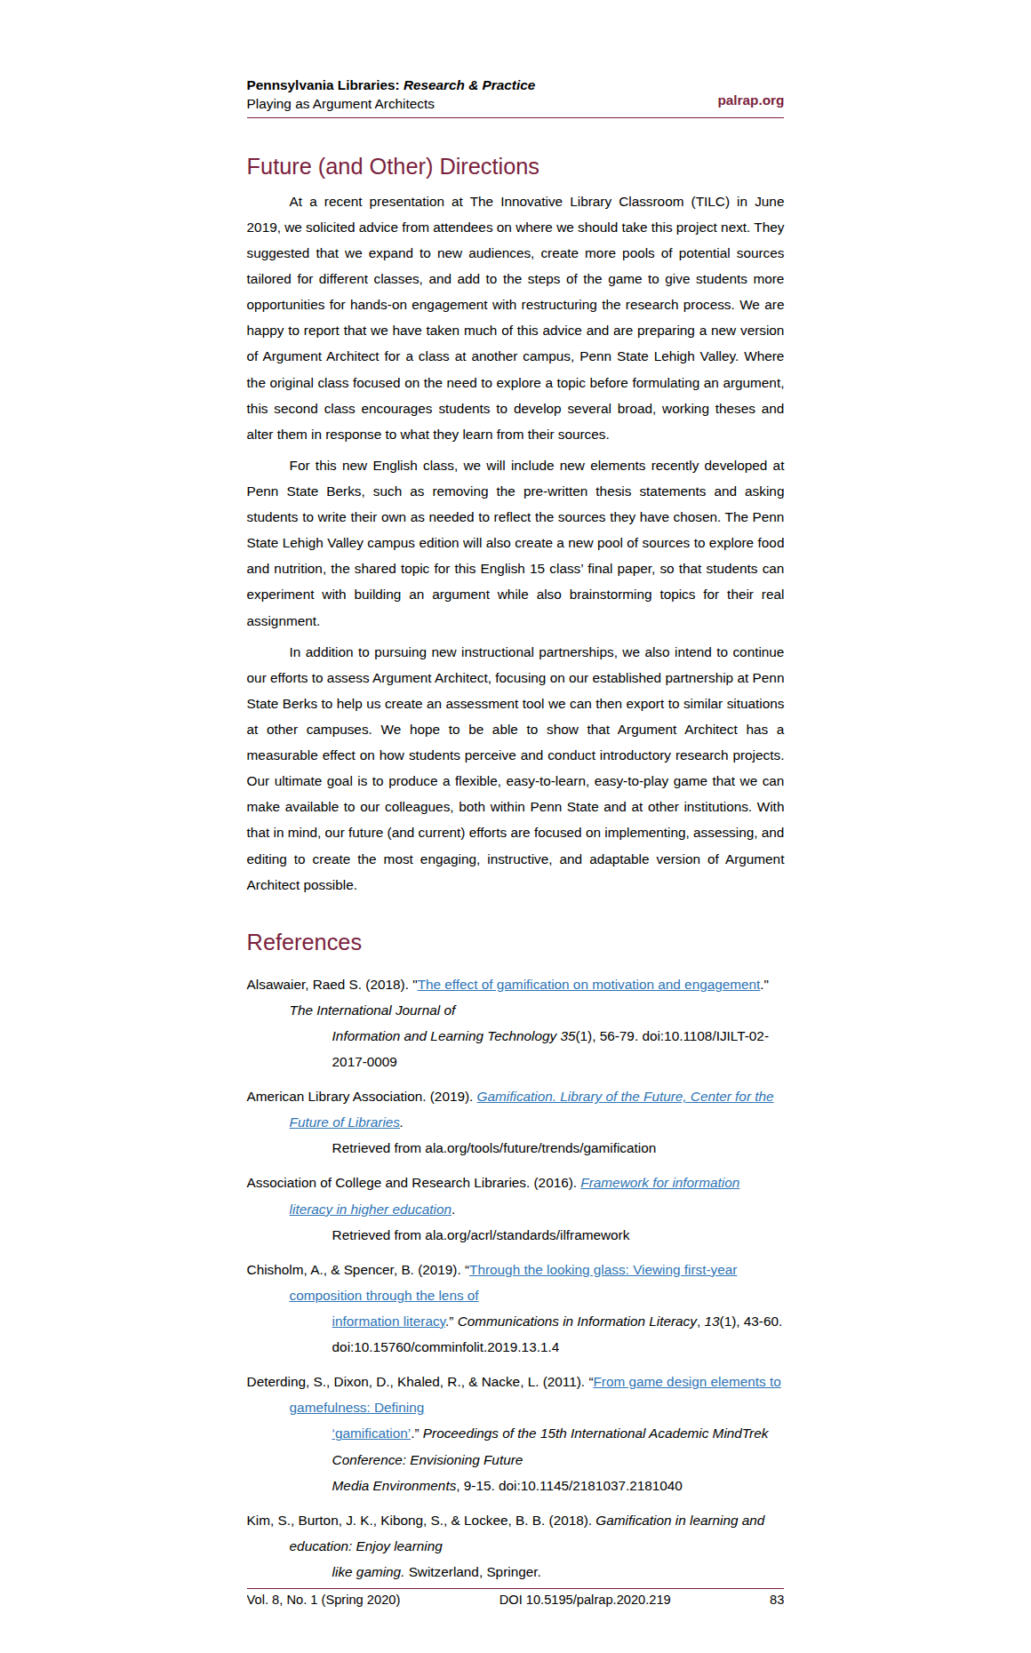Pennsylvania Libraries: Research & Practice
Playing as Argument Architects
palrap.org
Future (and Other) Directions
At a recent presentation at The Innovative Library Classroom (TILC) in June 2019, we solicited advice from attendees on where we should take this project next. They suggested that we expand to new audiences, create more pools of potential sources tailored for different classes, and add to the steps of the game to give students more opportunities for hands-on engagement with restructuring the research process. We are happy to report that we have taken much of this advice and are preparing a new version of Argument Architect for a class at another campus, Penn State Lehigh Valley. Where the original class focused on the need to explore a topic before formulating an argument, this second class encourages students to develop several broad, working theses and alter them in response to what they learn from their sources.
For this new English class, we will include new elements recently developed at Penn State Berks, such as removing the pre-written thesis statements and asking students to write their own as needed to reflect the sources they have chosen. The Penn State Lehigh Valley campus edition will also create a new pool of sources to explore food and nutrition, the shared topic for this English 15 class’ final paper, so that students can experiment with building an argument while also brainstorming topics for their real assignment.
In addition to pursuing new instructional partnerships, we also intend to continue our efforts to assess Argument Architect, focusing on our established partnership at Penn State Berks to help us create an assessment tool we can then export to similar situations at other campuses. We hope to be able to show that Argument Architect has a measurable effect on how students perceive and conduct introductory research projects. Our ultimate goal is to produce a flexible, easy-to-learn, easy-to-play game that we can make available to our colleagues, both within Penn State and at other institutions. With that in mind, our future (and current) efforts are focused on implementing, assessing, and editing to create the most engaging, instructive, and adaptable version of Argument Architect possible.
References
Alsawaier, Raed S. (2018). "The effect of gamification on motivation and engagement." The International Journal of Information and Learning Technology 35(1), 56-79. doi:10.1108/IJILT-02-2017-0009
American Library Association. (2019). Gamification. Library of the Future, Center for the Future of Libraries. Retrieved from ala.org/tools/future/trends/gamification
Association of College and Research Libraries. (2016). Framework for information literacy in higher education. Retrieved from ala.org/acrl/standards/ilframework
Chisholm, A., & Spencer, B. (2019). “Through the looking glass: Viewing first-year composition through the lens of information literacy.” Communications in Information Literacy, 13(1), 43-60. doi:10.15760/comminfolit.2019.13.1.4
Deterding, S., Dixon, D., Khaled, R., & Nacke, L. (2011). “From game design elements to gamefulness: Defining ‘gamification’.” Proceedings of the 15th International Academic MindTrek Conference: Envisioning Future Media Environments, 9-15. doi:10.1145/2181037.2181040
Kim, S., Burton, J. K., Kibong, S., & Lockee, B. B. (2018). Gamification in learning and education: Enjoy learning like gaming. Switzerland, Springer.
Vol. 8, No. 1 (Spring 2020) 83
DOI 10.5195/palrap.2020.219